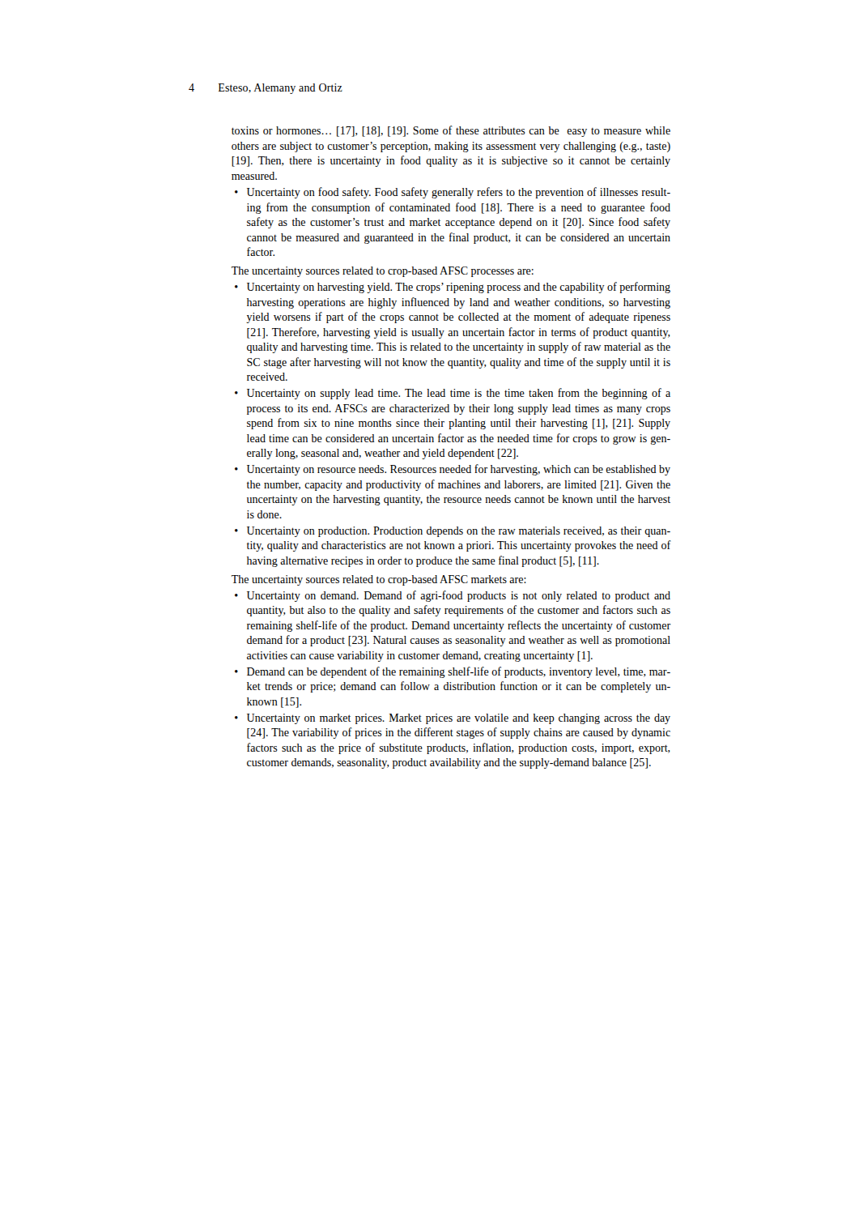4 Esteso, Alemany and Ortiz
toxins or hormones… [17], [18], [19]. Some of these attributes can be easy to measure while others are subject to customer’s perception, making its assessment very challenging (e.g., taste) [19]. Then, there is uncertainty in food quality as it is subjective so it cannot be certainly measured.
Uncertainty on food safety. Food safety generally refers to the prevention of illnesses resulting from the consumption of contaminated food [18]. There is a need to guarantee food safety as the customer’s trust and market acceptance depend on it [20]. Since food safety cannot be measured and guaranteed in the final product, it can be considered an uncertain factor.
The uncertainty sources related to crop-based AFSC processes are:
Uncertainty on harvesting yield. The crops’ ripening process and the capability of performing harvesting operations are highly influenced by land and weather conditions, so harvesting yield worsens if part of the crops cannot be collected at the moment of adequate ripeness [21]. Therefore, harvesting yield is usually an uncertain factor in terms of product quantity, quality and harvesting time. This is related to the uncertainty in supply of raw material as the SC stage after harvesting will not know the quantity, quality and time of the supply until it is received.
Uncertainty on supply lead time. The lead time is the time taken from the beginning of a process to its end. AFSCs are characterized by their long supply lead times as many crops spend from six to nine months since their planting until their harvesting [1], [21]. Supply lead time can be considered an uncertain factor as the needed time for crops to grow is generally long, seasonal and, weather and yield dependent [22].
Uncertainty on resource needs. Resources needed for harvesting, which can be established by the number, capacity and productivity of machines and laborers, are limited [21]. Given the uncertainty on the harvesting quantity, the resource needs cannot be known until the harvest is done.
Uncertainty on production. Production depends on the raw materials received, as their quantity, quality and characteristics are not known a priori. This uncertainty provokes the need of having alternative recipes in order to produce the same final product [5], [11].
The uncertainty sources related to crop-based AFSC markets are:
Uncertainty on demand. Demand of agri-food products is not only related to product and quantity, but also to the quality and safety requirements of the customer and factors such as remaining shelf-life of the product. Demand uncertainty reflects the uncertainty of customer demand for a product [23]. Natural causes as seasonality and weather as well as promotional activities can cause variability in customer demand, creating uncertainty [1].
Demand can be dependent of the remaining shelf-life of products, inventory level, time, market trends or price; demand can follow a distribution function or it can be completely unknown [15].
Uncertainty on market prices. Market prices are volatile and keep changing across the day [24]. The variability of prices in the different stages of supply chains are caused by dynamic factors such as the price of substitute products, inflation, production costs, import, export, customer demands, seasonality, product availability and the supply-demand balance [25].